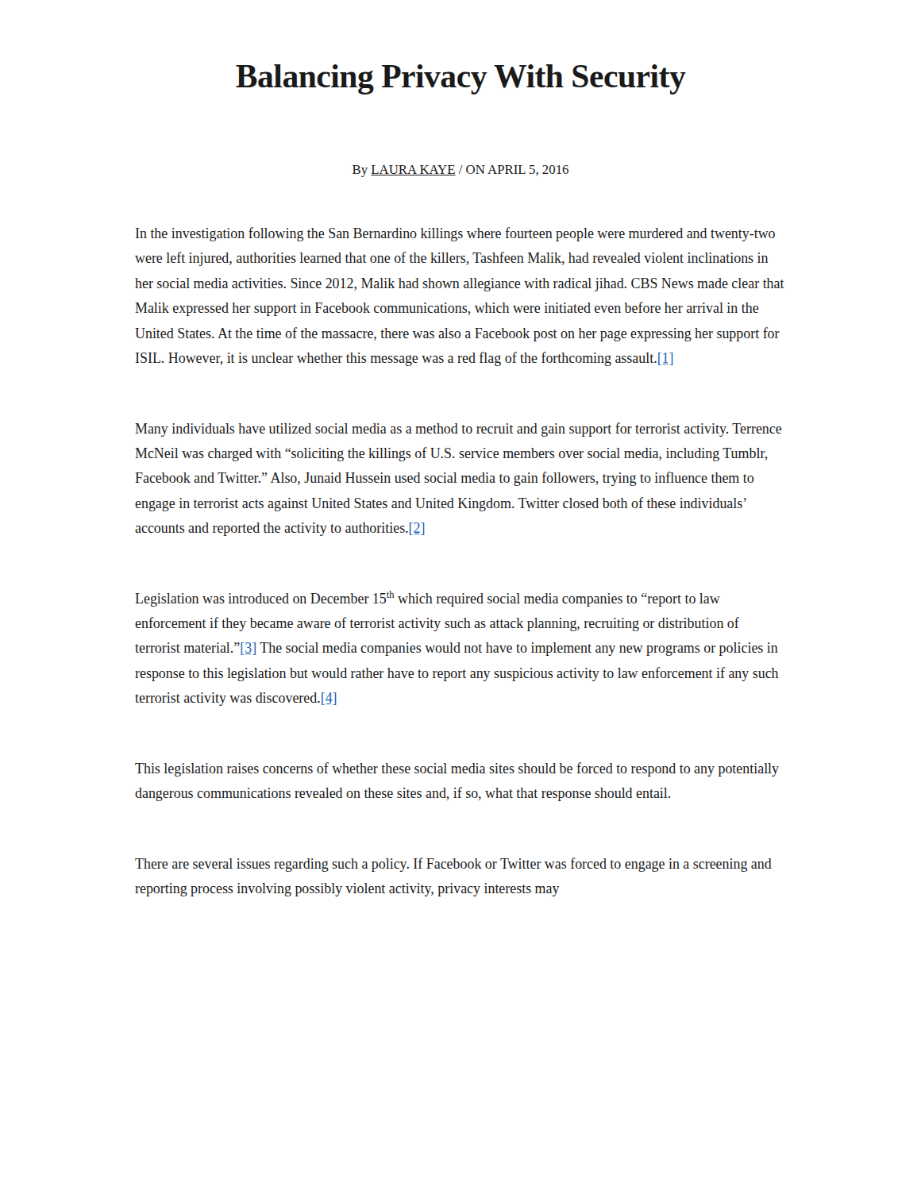Balancing Privacy With Security
By LAURA KAYE / ON APRIL 5, 2016
In the investigation following the San Bernardino killings where fourteen people were murdered and twenty-two were left injured, authorities learned that one of the killers, Tashfeen Malik, had revealed violent inclinations in her social media activities. Since 2012, Malik had shown allegiance with radical jihad. CBS News made clear that Malik expressed her support in Facebook communications, which were initiated even before her arrival in the United States. At the time of the massacre, there was also a Facebook post on her page expressing her support for ISIL. However, it is unclear whether this message was a red flag of the forthcoming assault.[1]
Many individuals have utilized social media as a method to recruit and gain support for terrorist activity. Terrence McNeil was charged with “soliciting the killings of U.S. service members over social media, including Tumblr, Facebook and Twitter.” Also, Junaid Hussein used social media to gain followers, trying to influence them to engage in terrorist acts against United States and United Kingdom. Twitter closed both of these individuals’ accounts and reported the activity to authorities.[2]
Legislation was introduced on December 15th which required social media companies to “report to law enforcement if they became aware of terrorist activity such as attack planning, recruiting or distribution of terrorist material.”[3] The social media companies would not have to implement any new programs or policies in response to this legislation but would rather have to report any suspicious activity to law enforcement if any such terrorist activity was discovered.[4]
This legislation raises concerns of whether these social media sites should be forced to respond to any potentially dangerous communications revealed on these sites and, if so, what that response should entail.
There are several issues regarding such a policy. If Facebook or Twitter was forced to engage in a screening and reporting process involving possibly violent activity, privacy interests may